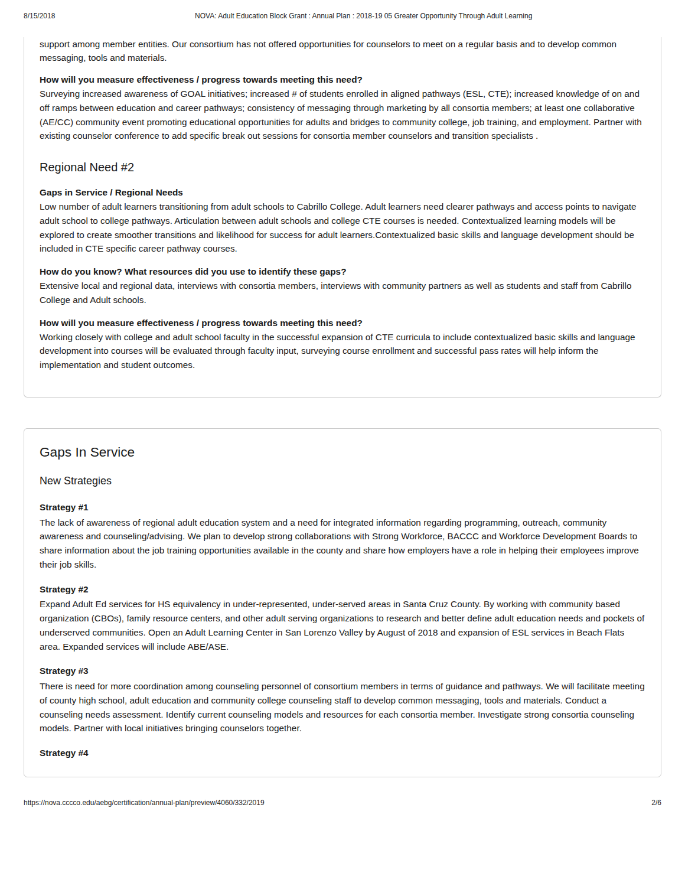8/15/2018 NOVA: Adult Education Block Grant : Annual Plan : 2018-19 05 Greater Opportunity Through Adult Learning
support among member entities. Our consortium has not offered opportunities for counselors to meet on a regular basis and to develop common messaging, tools and materials.
How will you measure effectiveness / progress towards meeting this need?
Surveying increased awareness of GOAL initiatives; increased # of students enrolled in aligned pathways (ESL, CTE); increased knowledge of on and off ramps between education and career pathways; consistency of messaging through marketing by all consortia members; at least one collaborative (AE/CC) community event promoting educational opportunities for adults and bridges to community college, job training, and employment. Partner with existing counselor conference to add specific break out sessions for consortia member counselors and transition specialists .
Regional Need #2
Gaps in Service / Regional Needs
Low number of adult learners transitioning from adult schools to Cabrillo College. Adult learners need clearer pathways and access points to navigate adult school to college pathways. Articulation between adult schools and college CTE courses is needed. Contextualized learning models will be explored to create smoother transitions and likelihood for success for adult learners.Contextualized basic skills and language development should be included in CTE specific career pathway courses.
How do you know? What resources did you use to identify these gaps?
Extensive local and regional data, interviews with consortia members, interviews with community partners as well as students and staff from Cabrillo College and Adult schools.
How will you measure effectiveness / progress towards meeting this need?
Working closely with college and adult school faculty in the successful expansion of CTE curricula to include contextualized basic skills and language development into courses will be evaluated through faculty input, surveying course enrollment and successful pass rates will help inform the implementation and student outcomes.
Gaps In Service
New Strategies
Strategy #1
The lack of awareness of regional adult education system and a need for integrated information regarding programming, outreach, community awareness and counseling/advising. We plan to develop strong collaborations with Strong Workforce, BACCC and Workforce Development Boards to share information about the job training opportunities available in the county and share how employers have a role in helping their employees improve their job skills.
Strategy #2
Expand Adult Ed services for HS equivalency in under-represented, under-served areas in Santa Cruz County. By working with community based organization (CBOs), family resource centers, and other adult serving organizations to research and better define adult education needs and pockets of underserved communities. Open an Adult Learning Center in San Lorenzo Valley by August of 2018 and expansion of ESL services in Beach Flats area. Expanded services will include ABE/ASE.
Strategy #3
There is need for more coordination among counseling personnel of consortium members in terms of guidance and pathways. We will facilitate meeting of county high school, adult education and community college counseling staff to develop common messaging, tools and materials. Conduct a counseling needs assessment. Identify current counseling models and resources for each consortia member. Investigate strong consortia counseling models. Partner with local initiatives bringing counselors together.
Strategy #4
https://nova.cccco.edu/aebg/certification/annual-plan/preview/4060/332/2019 2/6